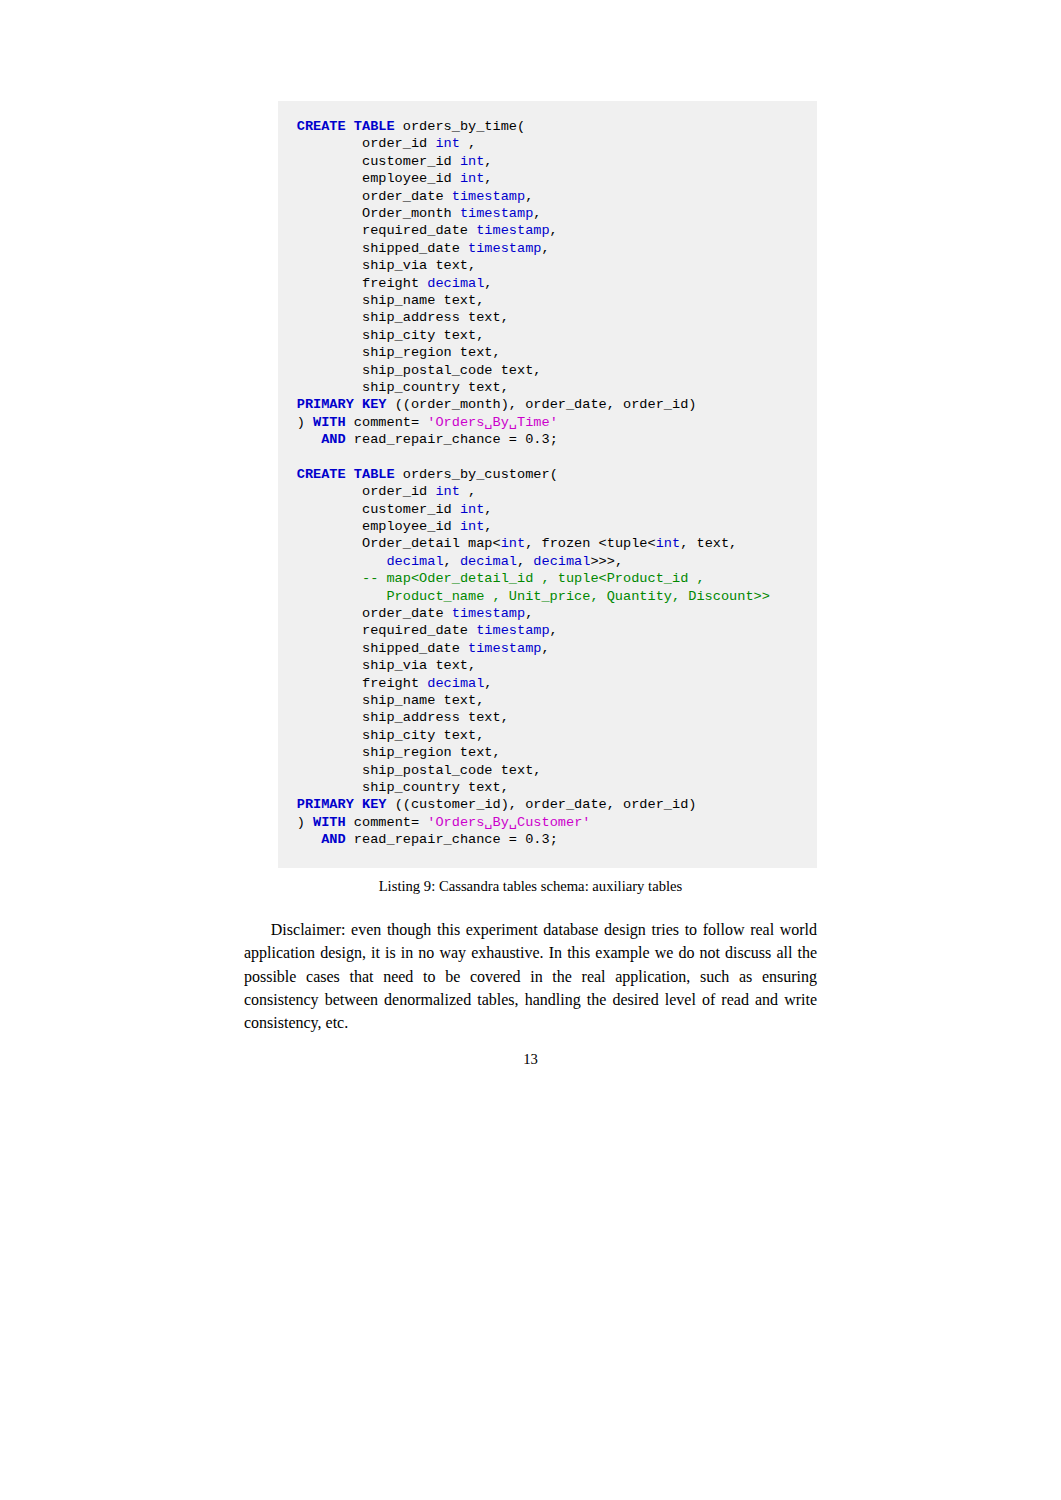CREATE TABLE orders_by_time(
        order_id int ,
        customer_id int,
        employee_id int,
        order_date timestamp,
        Order_month timestamp,
        required_date timestamp,
        shipped_date timestamp,
        ship_via text,
        freight decimal,
        ship_name text,
        ship_address text,
        ship_city text,
        ship_region text,
        ship_postal_code text,
        ship_country text,
PRIMARY KEY ((order_month), order_date, order_id)
) WITH comment= 'Orders␣By␣Time'
   AND read_repair_chance = 0.3;

CREATE TABLE orders_by_customer(
        order_id int ,
        customer_id int,
        employee_id int,
        Order_detail map<int, frozen <tuple<int, text,
           decimal, decimal, decimal>>>,
        -- map<Oder_detail_id , tuple<Product_id ,
           Product_name , Unit_price, Quantity, Discount>>
        order_date timestamp,
        required_date timestamp,
        shipped_date timestamp,
        ship_via text,
        freight decimal,
        ship_name text,
        ship_address text,
        ship_city text,
        ship_region text,
        ship_postal_code text,
        ship_country text,
PRIMARY KEY ((customer_id), order_date, order_id)
) WITH comment= 'Orders␣By␣Customer'
   AND read_repair_chance = 0.3;
Listing 9: Cassandra tables schema: auxiliary tables
Disclaimer: even though this experiment database design tries to follow real world application design, it is in no way exhaustive. In this example we do not discuss all the possible cases that need to be covered in the real application, such as ensuring consistency between denormalized tables, handling the desired level of read and write consistency, etc.
13